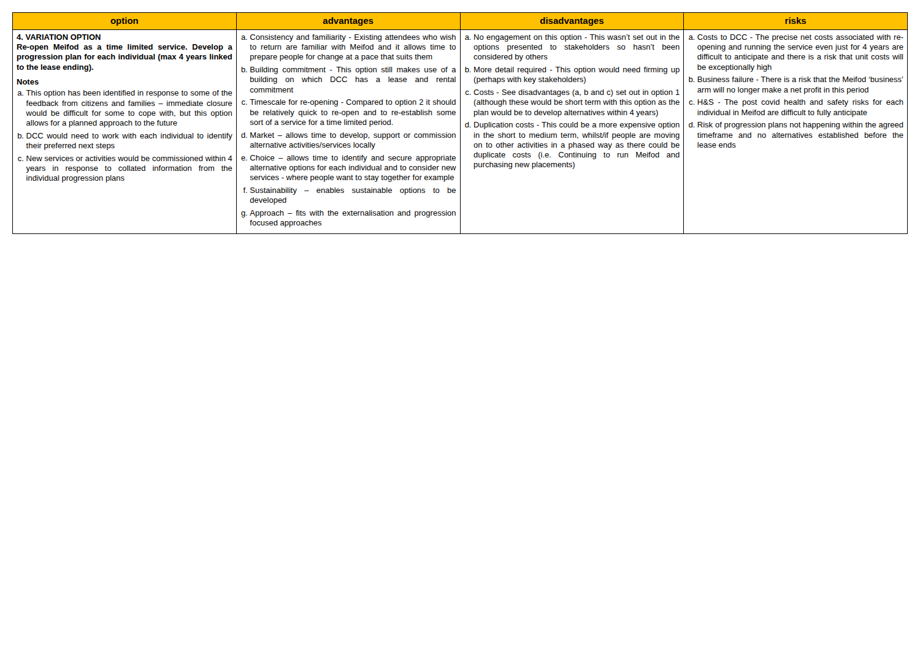| option | advantages | disadvantages | risks |
| --- | --- | --- | --- |
| 4. VARIATION OPTION Re-open Meifod as a time limited service. Develop a progression plan for each individual (max 4 years linked to the lease ending). Notes This option has been identified in response to some of the feedback from citizens and families – immediate closure would be difficult for some to cope with, but this option allows for a planned approach to the future DCC would need to work with each individual to identify their preferred next steps New services or activities would be commissioned within 4 years in response to collated information from the individual progression plans | Consistency and familiarity - Existing attendees who wish to return are familiar with Meifod and it allows time to prepare people for change at a pace that suits them Building commitment - This option still makes use of a building on which DCC has a lease and rental commitment Timescale for re-opening - Compared to option 2 it should be relatively quick to re-open and to re-establish some sort of a service for a time limited period. Market – allows time to develop, support or commission alternative activities/services locally Choice – allows time to identify and secure appropriate alternative options for each individual and to consider new services - where people want to stay together for example Sustainability – enables sustainable options to be developed Approach – fits with the externalisation and progression focused approaches | No engagement on this option - This wasn’t set out in the options presented to stakeholders so hasn’t been considered by others More detail required - This option would need firming up (perhaps with key stakeholders) Costs - See disadvantages (a, b and c) set out in option 1 (although these would be short term with this option as the plan would be to develop alternatives within 4 years) Duplication costs - This could be a more expensive option in the short to medium term, whilst/if people are moving on to other activities in a phased way as there could be duplicate costs (i.e. Continuing to run Meifod and purchasing new placements) | Costs to DCC - The precise net costs associated with re-opening and running the service even just for 4 years are difficult to anticipate and there is a risk that unit costs will be exceptionally high Business failure - There is a risk that the Meifod ‘business’ arm will no longer make a net profit in this period H&S - The post covid health and safety risks for each individual in Meifod are difficult to fully anticipate Risk of progression plans not happening within the agreed timeframe and no alternatives established before the lease ends |